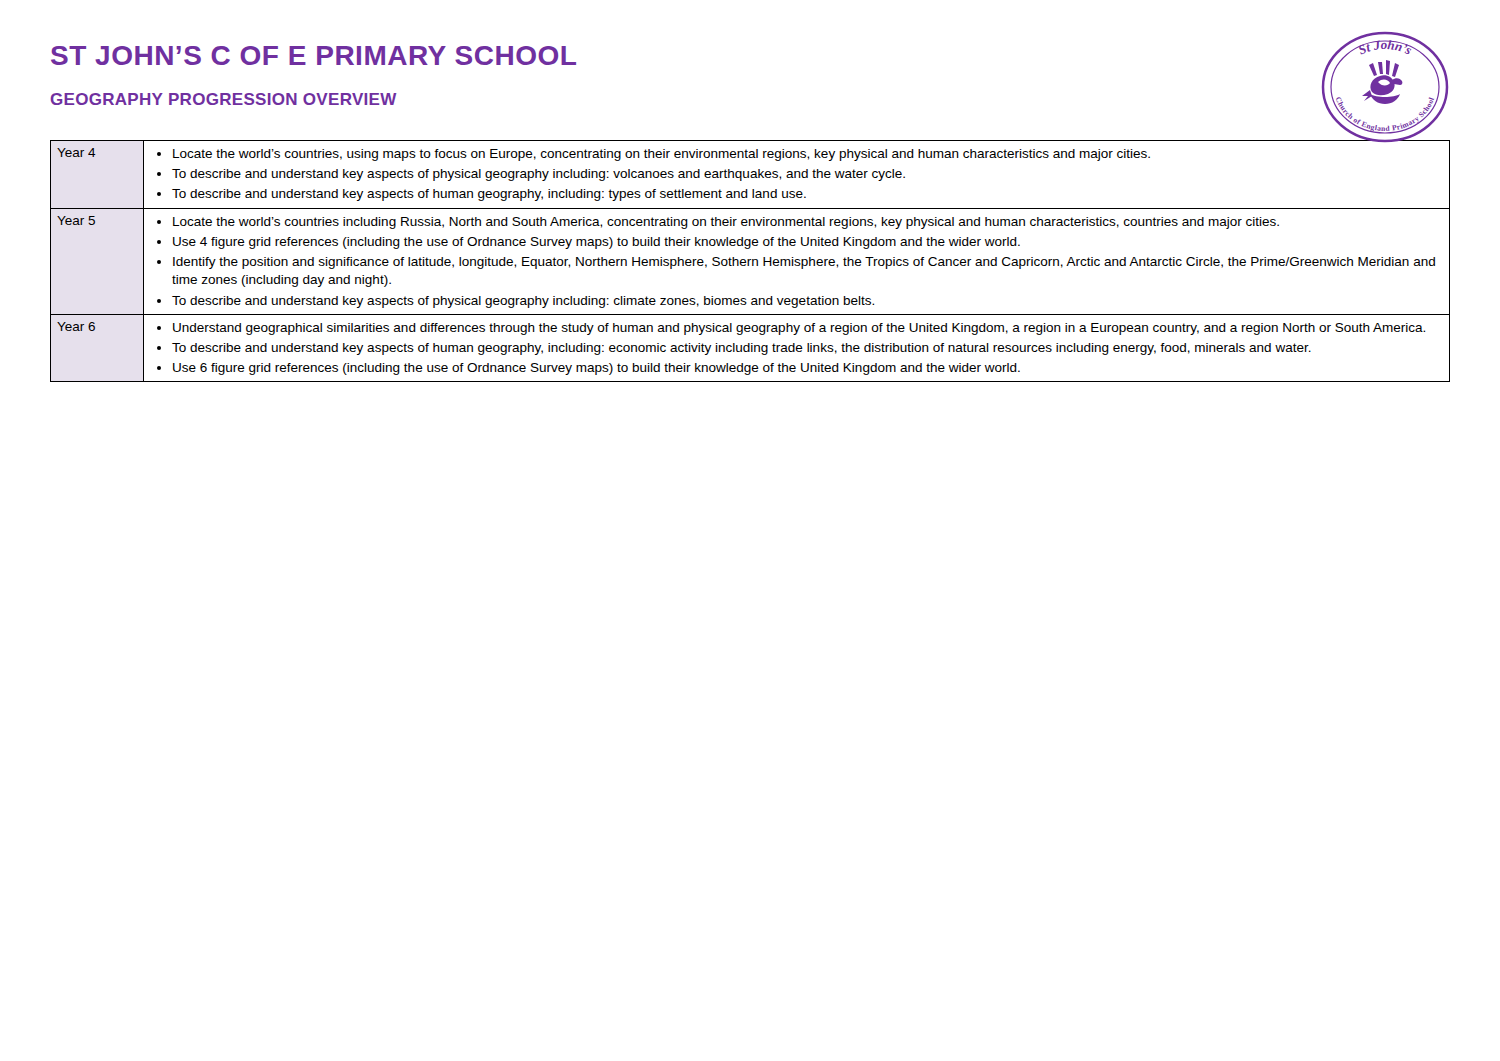ST JOHN’S C OF E PRIMARY SCHOOL
GEOGRAPHY PROGRESSION OVERVIEW
St John’s Church of England Primary School
| Year 4 | Locate the world’s countries, using maps to focus on Europe, concentrating on their environmental regions, key physical and human characteristics and major cities. To describe and understand key aspects of physical geography including: volcanoes and earthquakes, and the water cycle. To describe and understand key aspects of human geography, including: types of settlement and land use. |
| Year 5 | Locate the world’s countries including Russia, North and South America, concentrating on their environmental regions, key physical and human characteristics, countries and major cities. Use 4 figure grid references (including the use of Ordnance Survey maps) to build their knowledge of the United Kingdom and the wider world. Identify the position and significance of latitude, longitude, Equator, Northern Hemisphere, Sothern Hemisphere, the Tropics of Cancer and Capricorn, Arctic and Antarctic Circle, the Prime/Greenwich Meridian and time zones (including day and night). To describe and understand key aspects of physical geography including: climate zones, biomes and vegetation belts. |
| Year 6 | Understand geographical similarities and differences through the study of human and physical geography of a region of the United Kingdom, a region in a European country, and a region North or South America. To describe and understand key aspects of human geography, including: economic activity including trade links, the distribution of natural resources including energy, food, minerals and water. Use 6 figure grid references (including the use of Ordnance Survey maps) to build their knowledge of the United Kingdom and the wider world. |